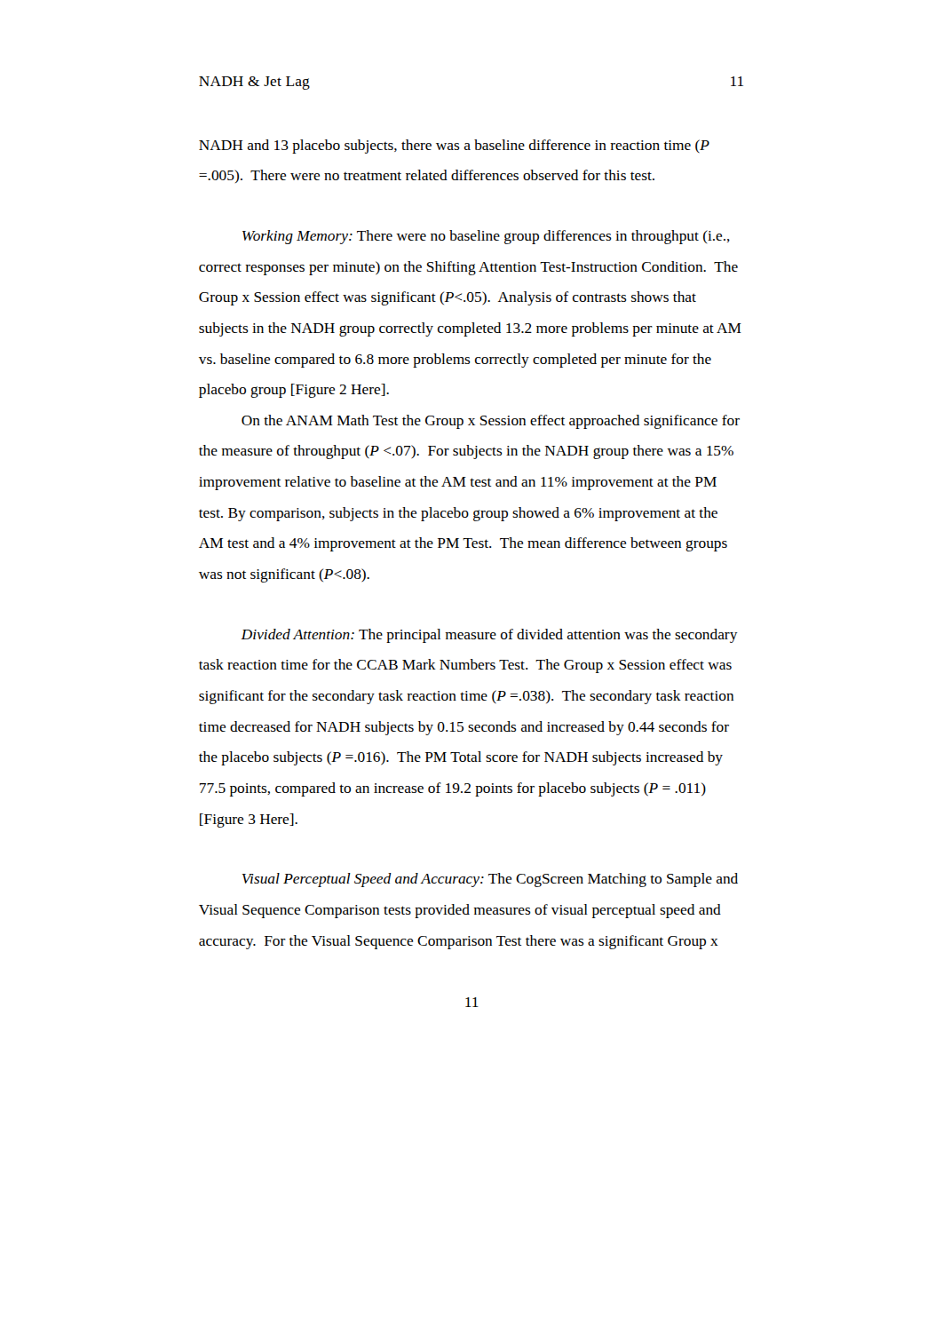NADH & Jet Lag 11
NADH and 13 placebo subjects, there was a baseline difference in reaction time (P =.005). There were no treatment related differences observed for this test.
Working Memory: There were no baseline group differences in throughput (i.e., correct responses per minute) on the Shifting Attention Test-Instruction Condition. The Group x Session effect was significant (P<.05). Analysis of contrasts shows that subjects in the NADH group correctly completed 13.2 more problems per minute at AM vs. baseline compared to 6.8 more problems correctly completed per minute for the placebo group [Figure 2 Here].
On the ANAM Math Test the Group x Session effect approached significance for the measure of throughput (P <.07). For subjects in the NADH group there was a 15% improvement relative to baseline at the AM test and an 11% improvement at the PM test. By comparison, subjects in the placebo group showed a 6% improvement at the AM test and a 4% improvement at the PM Test. The mean difference between groups was not significant (P<.08).
Divided Attention: The principal measure of divided attention was the secondary task reaction time for the CCAB Mark Numbers Test. The Group x Session effect was significant for the secondary task reaction time (P =.038). The secondary task reaction time decreased for NADH subjects by 0.15 seconds and increased by 0.44 seconds for the placebo subjects (P =.016). The PM Total score for NADH subjects increased by 77.5 points, compared to an increase of 19.2 points for placebo subjects (P = .011) [Figure 3 Here].
Visual Perceptual Speed and Accuracy: The CogScreen Matching to Sample and Visual Sequence Comparison tests provided measures of visual perceptual speed and accuracy. For the Visual Sequence Comparison Test there was a significant Group x
11